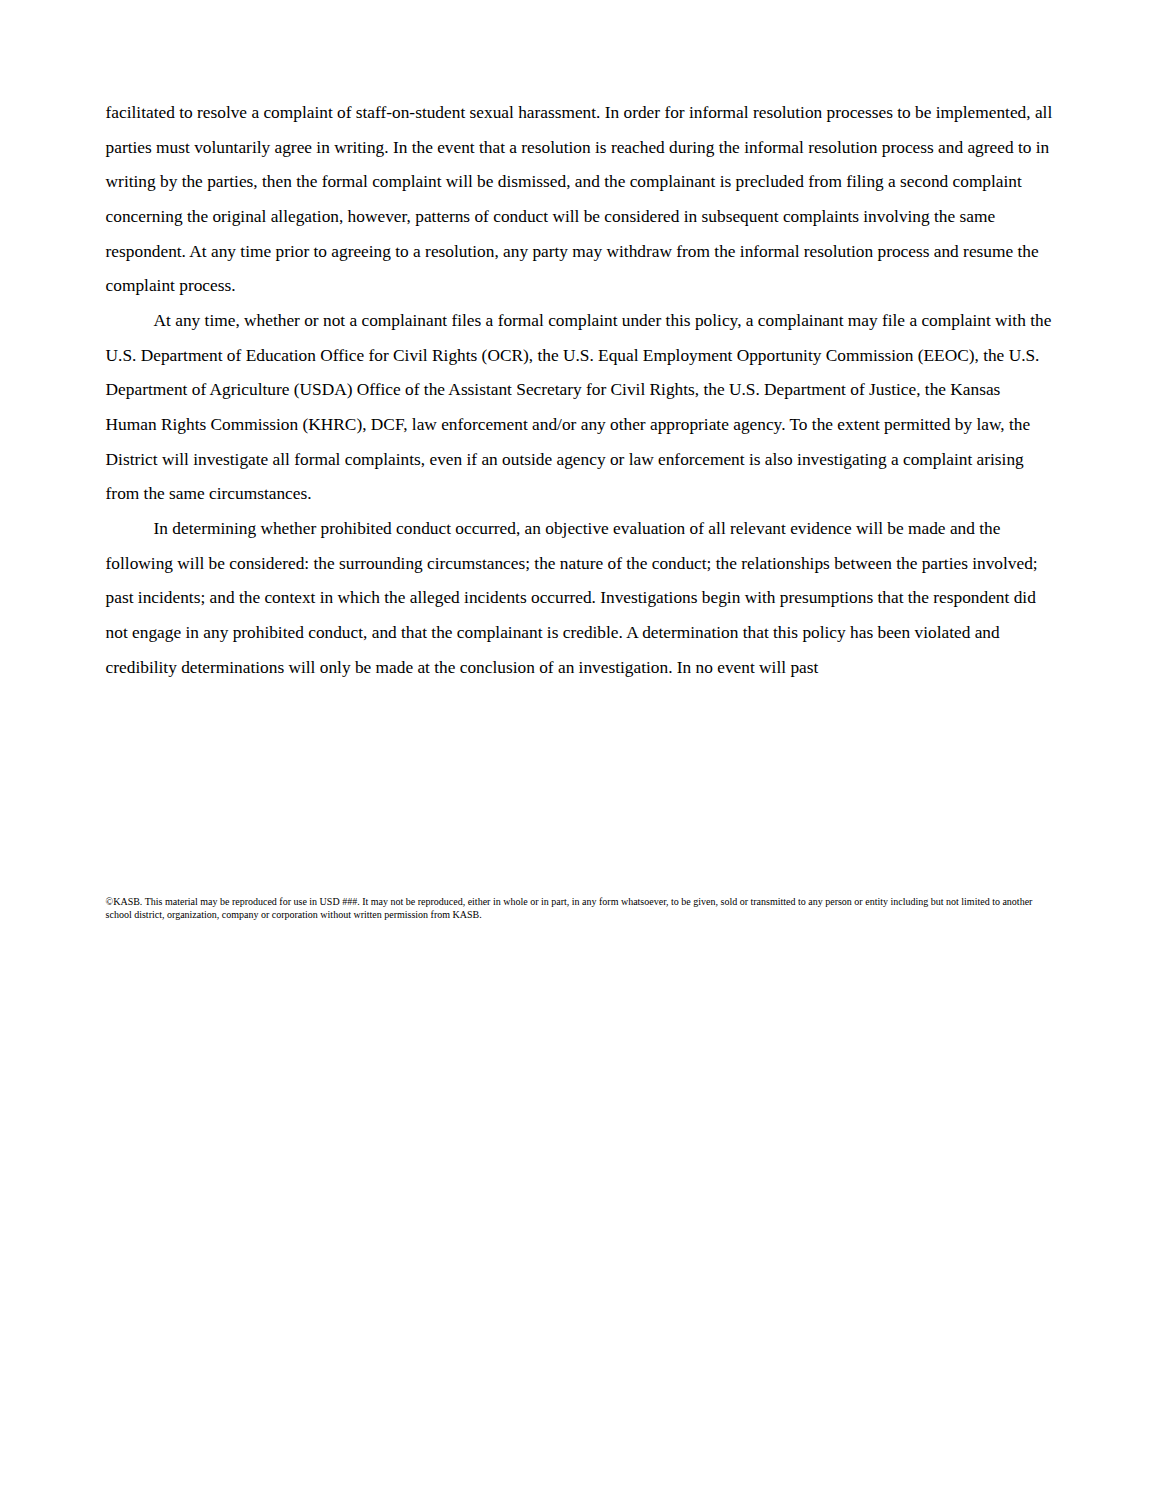facilitated to resolve a complaint of staff-on-student sexual harassment. In order for informal resolution processes to be implemented, all parties must voluntarily agree in writing. In the event that a resolution is reached during the informal resolution process and agreed to in writing by the parties, then the formal complaint will be dismissed, and the complainant is precluded from filing a second complaint concerning the original allegation, however, patterns of conduct will be considered in subsequent complaints involving the same respondent. At any time prior to agreeing to a resolution, any party may withdraw from the informal resolution process and resume the complaint process.
At any time, whether or not a complainant files a formal complaint under this policy, a complainant may file a complaint with the U.S. Department of Education Office for Civil Rights (OCR), the U.S. Equal Employment Opportunity Commission (EEOC), the U.S. Department of Agriculture (USDA) Office of the Assistant Secretary for Civil Rights, the U.S. Department of Justice, the Kansas Human Rights Commission (KHRC), DCF, law enforcement and/or any other appropriate agency. To the extent permitted by law, the District will investigate all formal complaints, even if an outside agency or law enforcement is also investigating a complaint arising from the same circumstances.
In determining whether prohibited conduct occurred, an objective evaluation of all relevant evidence will be made and the following will be considered: the surrounding circumstances; the nature of the conduct; the relationships between the parties involved; past incidents; and the context in which the alleged incidents occurred. Investigations begin with presumptions that the respondent did not engage in any prohibited conduct, and that the complainant is credible. A determination that this policy has been violated and credibility determinations will only be made at the conclusion of an investigation. In no event will past
©KASB. This material may be reproduced for use in USD ###. It may not be reproduced, either in whole or in part, in any form whatsoever, to be given, sold or transmitted to any person or entity including but not limited to another school district, organization, company or corporation without written permission from KASB.